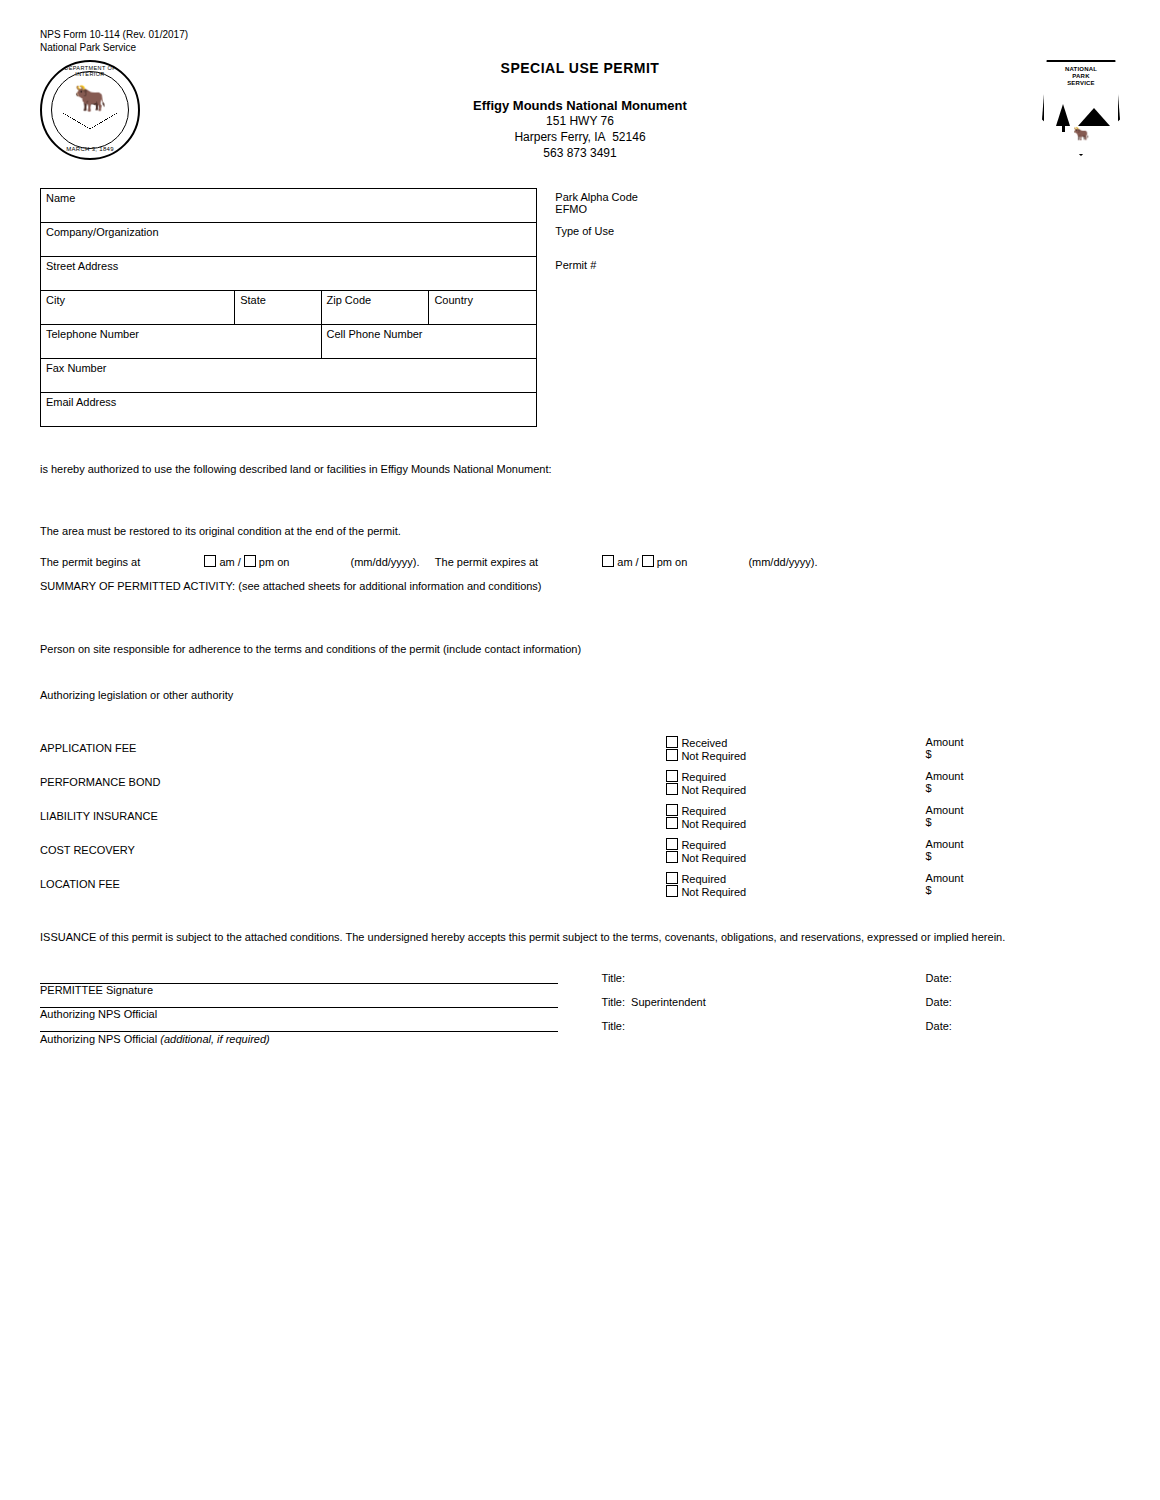NPS Form 10-114 (Rev. 01/2017)
National Park Service
U.S. DEPARTMENT OF THE INTERIOR
🐂
MARCH 3, 1849
NATIONAL
PARK
SERVICE
🐂
SPECIAL USE PERMIT
Effigy Mounds National Monument
151 HWY 76
Harpers Ferry, IA 52146
563 873 3491
| Name | Park Alpha Code EFMO |
| Company/Organization | Type of Use |
| Street Address | Permit # |
| City | State | Zip Code | Country | |
| Telephone Number | Cell Phone Number | |
| Fax Number | |
| Email Address | |
is hereby authorized to use the following described land or facilities in Effigy Mounds National Monument:
The area must be restored to its original condition at the end of the permit.
The permit begins at am / pm on (mm/dd/yyyy). The permit expires at am / pm on (mm/dd/yyyy).
SUMMARY OF PERMITTED ACTIVITY: (see attached sheets for additional information and conditions)
Person on site responsible for adherence to the terms and conditions of the permit (include contact information)
Authorizing legislation or other authority
| APPLICATION FEE | Received Not Required | Amount $ |
| PERFORMANCE BOND | Required Not Required | Amount $ |
| LIABILITY INSURANCE | Required Not Required | Amount $ |
| COST RECOVERY | Required Not Required | Amount $ |
| LOCATION FEE | Required Not Required | Amount $ |
ISSUANCE of this permit is subject to the attached conditions. The undersigned hereby accepts this permit subject to the terms, covenants, obligations, and reservations, expressed or implied herein.
| | | Title: | Date: |
| PERMITTEE Signature | | | |
| | | Title: Superintendent | Date: |
| Authorizing NPS Official | | | |
| | | Title: | Date: |
| Authorizing NPS Official (additional, if required) | | | |